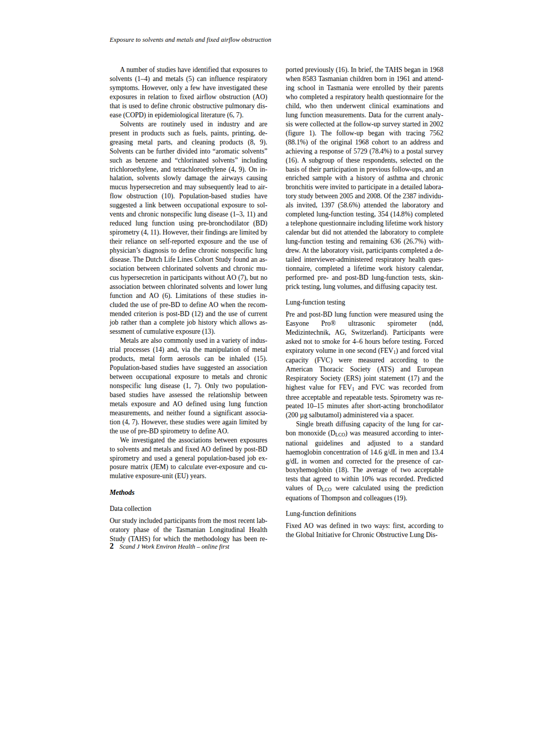Exposure to solvents and metals and fixed airflow obstruction
A number of studies have identified that exposures to solvents (1–4) and metals (5) can influence respiratory symptoms. However, only a few have investigated these exposures in relation to fixed airflow obstruction (AO) that is used to define chronic obstructive pulmonary disease (COPD) in epidemiological literature (6, 7).
Solvents are routinely used in industry and are present in products such as fuels, paints, printing, degreasing metal parts, and cleaning products (8, 9). Solvents can be further divided into “aromatic solvents” such as benzene and “chlorinated solvents” including trichloroethylene, and tetrachloroethylene (4, 9). On inhalation, solvents slowly damage the airways causing mucus hypersecretion and may subsequently lead to airflow obstruction (10). Population-based studies have suggested a link between occupational exposure to solvents and chronic nonspecific lung disease (1–3, 11) and reduced lung function using pre-bronchodilator (BD) spirometry (4, 11). However, their findings are limited by their reliance on self-reported exposure and the use of physician’s diagnosis to define chronic nonspecific lung disease. The Dutch Life Lines Cohort Study found an association between chlorinated solvents and chronic mucus hypersecretion in participants without AO (7), but no association between chlorinated solvents and lower lung function and AO (6). Limitations of these studies included the use of pre-BD to define AO when the recommended criterion is post-BD (12) and the use of current job rather than a complete job history which allows assessment of cumulative exposure (13).
Metals are also commonly used in a variety of industrial processes (14) and, via the manipulation of metal products, metal form aerosols can be inhaled (15). Population-based studies have suggested an association between occupational exposure to metals and chronic nonspecific lung disease (1, 7). Only two population-based studies have assessed the relationship between metals exposure and AO defined using lung function measurements, and neither found a significant association (4, 7). However, these studies were again limited by the use of pre-BD spirometry to define AO.
We investigated the associations between exposures to solvents and metals and fixed AO defined by post-BD spirometry and used a general population-based job exposure matrix (JEM) to calculate ever-exposure and cumulative exposure-unit (EU) years.
Methods
Data collection
Our study included participants from the most recent laboratory phase of the Tasmanian Longitudinal Health Study (TAHS) for which the methodology has been reported previously (16). In brief, the TAHS began in 1968 when 8583 Tasmanian children born in 1961 and attending school in Tasmania were enrolled by their parents who completed a respiratory health questionnaire for the child, who then underwent clinical examinations and lung function measurements. Data for the current analysis were collected at the follow-up survey started in 2002 (figure 1). The follow-up began with tracing 7562 (88.1%) of the original 1968 cohort to an address and achieving a response of 5729 (78.4%) to a postal survey (16). A subgroup of these respondents, selected on the basis of their participation in previous follow-ups, and an enriched sample with a history of asthma and chronic bronchitis were invited to participate in a detailed laboratory study between 2005 and 2008. Of the 2387 individuals invited, 1397 (58.6%) attended the laboratory and completed lung-function testing, 354 (14.8%) completed a telephone questionnaire including lifetime work history calendar but did not attended the laboratory to complete lung-function testing and remaining 636 (26.7%) withdrew. At the laboratory visit, participants completed a detailed interviewer-administered respiratory health questionnaire, completed a lifetime work history calendar, performed pre- and post-BD lung-function tests, skin-prick testing, lung volumes, and diffusing capacity test.
Lung-function testing
Pre and post-BD lung function were measured using the Easyone Pro® ultrasonic spirometer (ndd, Medizintechnik, AG, Switzerland). Participants were asked not to smoke for 4–6 hours before testing. Forced expiratory volume in one second (FEV1) and forced vital capacity (FVC) were measured according to the American Thoracic Society (ATS) and European Respiratory Society (ERS) joint statement (17) and the highest value for FEV1 and FVC was recorded from three acceptable and repeatable tests. Spirometry was repeated 10–15 minutes after short-acting bronchodilator (200 µg salbutamol) administered via a spacer.
Single breath diffusing capacity of the lung for carbon monoxide (DLCO) was measured according to international guidelines and adjusted to a standard haemoglobin concentration of 14.6 g/dL in men and 13.4 g/dL in women and corrected for the presence of carboxyhemoglobin (18). The average of two acceptable tests that agreed to within 10% was recorded. Predicted values of DLCO were calculated using the prediction equations of Thompson and colleagues (19).
Lung-function definitions
Fixed AO was defined in two ways: first, according to the Global Initiative for Chronic Obstructive Lung Dis-
2 Scand J Work Environ Health – online first